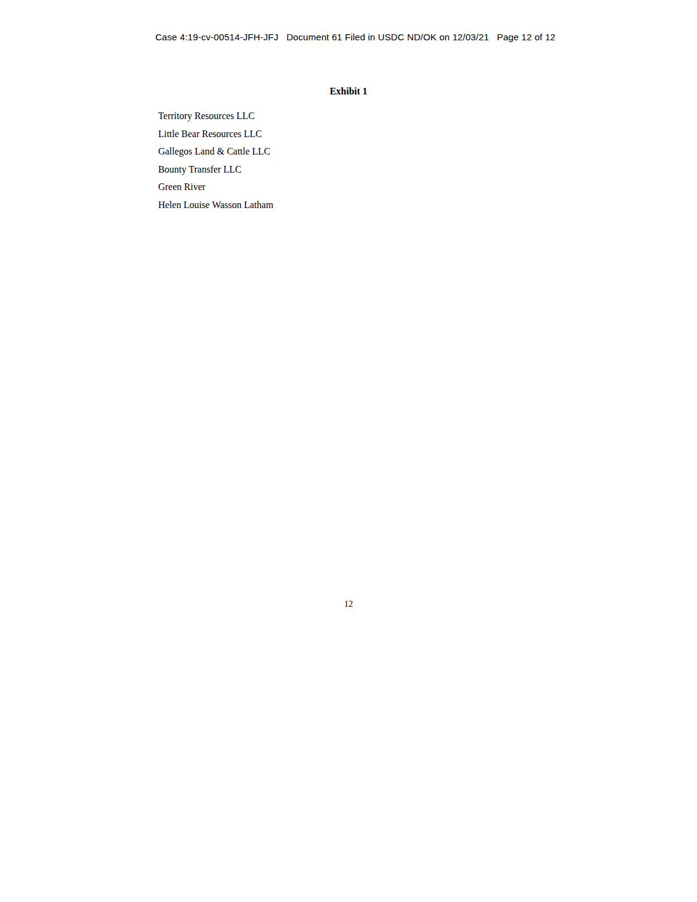Case 4:19-cv-00514-JFH-JFJ Document 61 Filed in USDC ND/OK on 12/03/21 Page 12 of 12
Exhibit 1
Territory Resources LLC
Little Bear Resources LLC
Gallegos Land & Cattle LLC
Bounty Transfer LLC
Green River
Helen Louise Wasson Latham
12